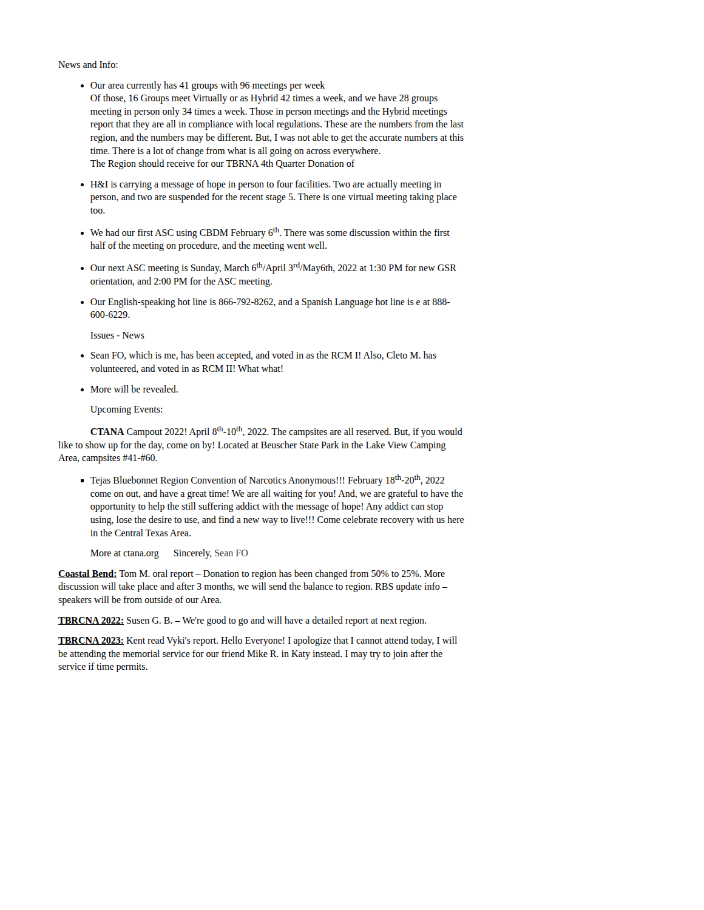News and Info:
Our area currently has 41 groups with 96 meetings per week
Of those, 16 Groups meet Virtually or as Hybrid 42 times a week, and we have 28 groups meeting in person only 34 times a week. Those in person meetings and the Hybrid meetings report that they are all in compliance with local regulations. These are the numbers from the last region, and the numbers may be different. But, I was not able to get the accurate numbers at this time. There is a lot of change from what is all going on across everywhere.
The Region should receive for our TBRNA 4th Quarter Donation of
H&I is carrying a message of hope in person to four facilities. Two are actually meeting in person, and two are suspended for the recent stage 5. There is one virtual meeting taking place too.
We had our first ASC using CBDM February 6th. There was some discussion within the first half of the meeting on procedure, and the meeting went well.
Our next ASC meeting is Sunday, March 6th/April 3rd/May6th, 2022 at 1:30 PM for new GSR orientation, and 2:00 PM for the ASC meeting.
Our English-speaking hot line is 866-792-8262, and a Spanish Language hot line is e at 888-600-6229.
Issues - News
Sean FO, which is me, has been accepted, and voted in as the RCM I! Also, Cleto M. has volunteered, and voted in as RCM II! What what!
More will be revealed.
Upcoming Events:
CTANA Campout 2022! April 8th-10th, 2022. The campsites are all reserved. But, if you would like to show up for the day, come on by! Located at Beuscher State Park in the Lake View Camping Area, campsites #41-#60.
Tejas Bluebonnet Region Convention of Narcotics Anonymous!!! February 18th-20th, 2022 come on out, and have a great time! We are all waiting for you! And, we are grateful to have the opportunity to help the still suffering addict with the message of hope! Any addict can stop using, lose the desire to use, and find a new way to live!!! Come celebrate recovery with us here in the Central Texas Area.
More at ctana.org Sincerely, Sean FO
Coastal Bend: Tom M. oral report – Donation to region has been changed from 50% to 25%. More discussion will take place and after 3 months, we will send the balance to region. RBS update info – speakers will be from outside of our Area.
TBRCNA 2022: Susen G. B. – We're good to go and will have a detailed report at next region.
TBRCNA 2023: Kent read Vyki's report. Hello Everyone! I apologize that I cannot attend today, I will be attending the memorial service for our friend Mike R. in Katy instead. I may try to join after the service if time permits.